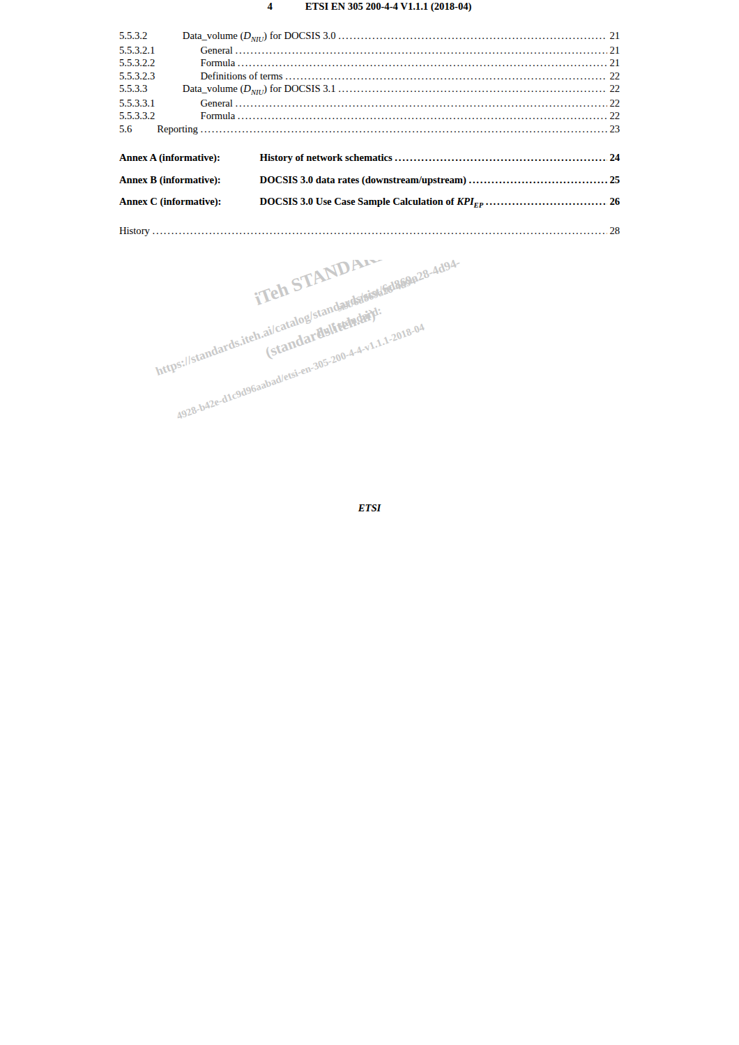4 ETSI EN 305 200-4-4 V1.1.1 (2018-04)
5.5.3.2 Data_volume (DNIU) for DOCSIS 3.0 .................................................................................................. 21
5.5.3.2.1 General ................................................................................................................................. 21
5.5.3.2.2 Formula ................................................................................................................................. 21
5.5.3.2.3 Definitions of terms ................................................................................................................. 22
5.5.3.3 Data_volume (DNIU) for DOCSIS 3.1 .................................................................................................. 22
5.5.3.3.1 General ................................................................................................................................. 22
5.5.3.3.2 Formula ................................................................................................................................. 22
5.6 Reporting ............................................................................................................................................. 23
Annex A (informative): History of network schematics ..................................................................... 24
Annex B (informative): DOCSIS 3.0 data rates (downstream/upstream) ......................................... 25
Annex C (informative): DOCSIS 3.0 Use Case Sample Calculation of KPIEP .................................... 26
History ............................................................................................................................................................. 28
iTeh STANDARD PREVIEW
(standards.iteh.ai)
https://standards.iteh.ai/catalog/standards/sist/6d869a28-4d94-
Full standard:
4928-b42e-d1c9d96aabad/etsi-en-305-200-4-4-v1.1.1-2018-04
sist/6d869a28-4d94-
ETSI